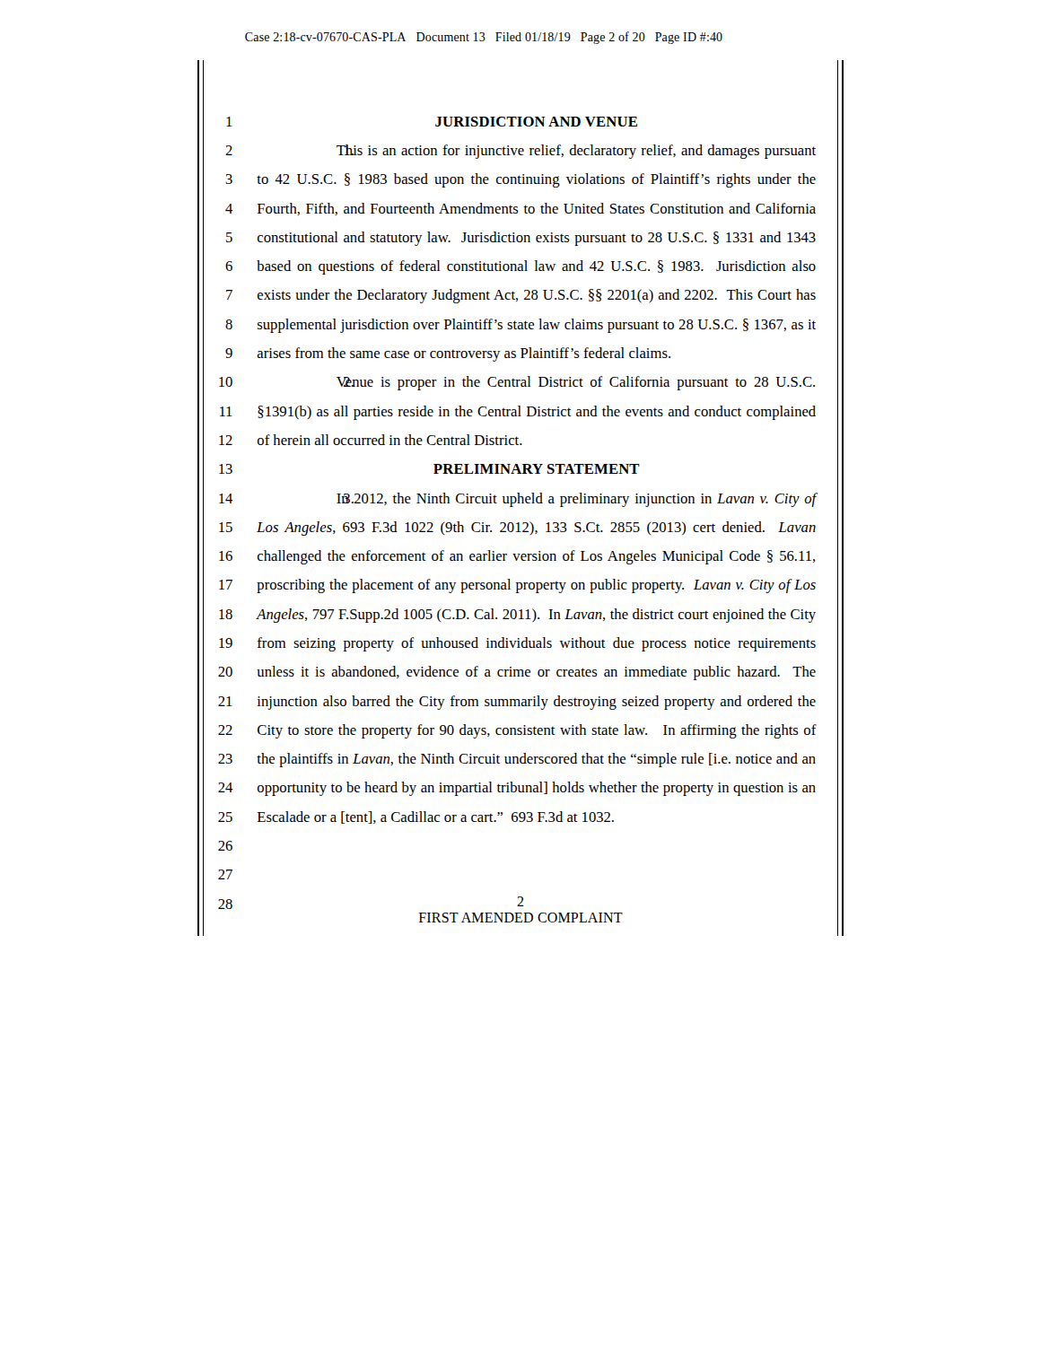Case 2:18-cv-07670-CAS-PLA Document 13 Filed 01/18/19 Page 2 of 20 Page ID #:40
1
2
3
4
5
6
7
8
9
10
11
12
13
14
15
16
17
18
19
20
21
22
23
24
25
26
27
28
JURISDICTION AND VENUE
1. This is an action for injunctive relief, declaratory relief, and damages pursuant to 42 U.S.C. § 1983 based upon the continuing violations of Plaintiff’s rights under the Fourth, Fifth, and Fourteenth Amendments to the United States Constitution and California constitutional and statutory law. Jurisdiction exists pursuant to 28 U.S.C. § 1331 and 1343 based on questions of federal constitutional law and 42 U.S.C. § 1983. Jurisdiction also exists under the Declaratory Judgment Act, 28 U.S.C. §§ 2201(a) and 2202. This Court has supplemental jurisdiction over Plaintiff’s state law claims pursuant to 28 U.S.C. § 1367, as it arises from the same case or controversy as Plaintiff’s federal claims.
2. Venue is proper in the Central District of California pursuant to 28 U.S.C. §1391(b) as all parties reside in the Central District and the events and conduct complained of herein all occurred in the Central District.
PRELIMINARY STATEMENT
3. In 2012, the Ninth Circuit upheld a preliminary injunction in Lavan v. City of Los Angeles, 693 F.3d 1022 (9th Cir. 2012), 133 S.Ct. 2855 (2013) cert denied. Lavan challenged the enforcement of an earlier version of Los Angeles Municipal Code § 56.11, proscribing the placement of any personal property on public property. Lavan v. City of Los Angeles, 797 F.Supp.2d 1005 (C.D. Cal. 2011). In Lavan, the district court enjoined the City from seizing property of unhoused individuals without due process notice requirements unless it is abandoned, evidence of a crime or creates an immediate public hazard. The injunction also barred the City from summarily destroying seized property and ordered the City to store the property for 90 days, consistent with state law. In affirming the rights of the plaintiffs in Lavan, the Ninth Circuit underscored that the “simple rule [i.e. notice and an opportunity to be heard by an impartial tribunal] holds whether the property in question is an Escalade or a [tent], a Cadillac or a cart.” 693 F.3d at 1032.
2 FIRST AMENDED COMPLAINT